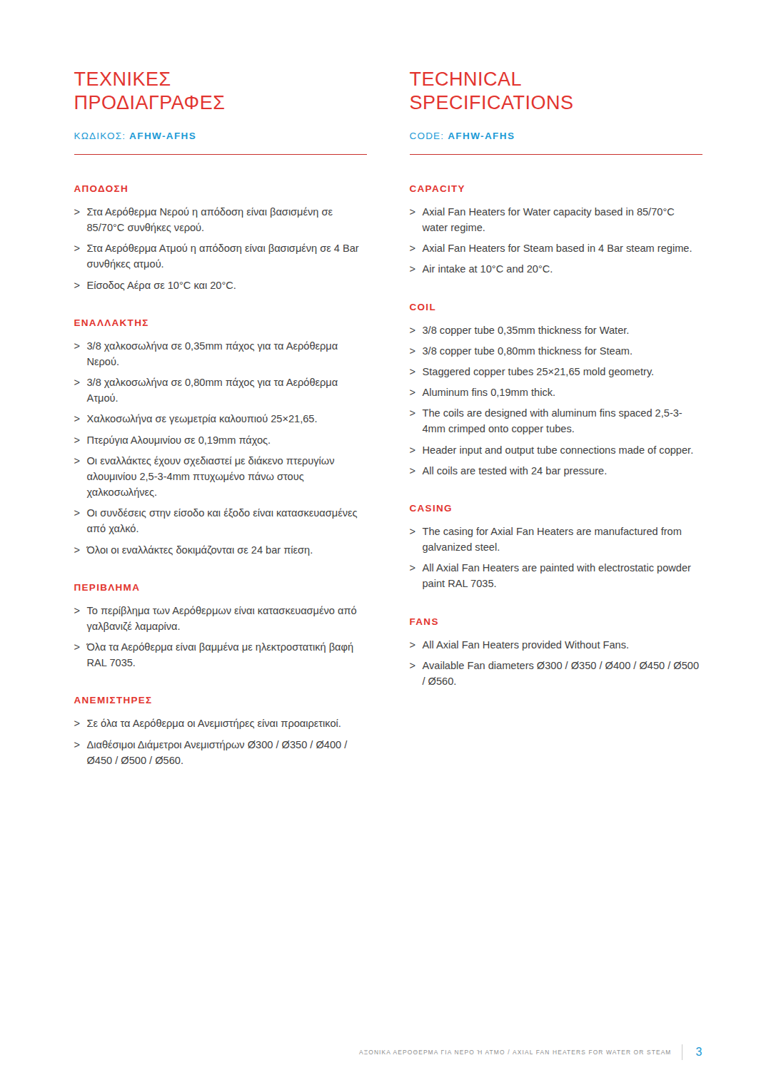Τεχνικές
Προδιαγραφές
Κωδικός: AFHW-AFHS
Απόδοση
Στα Αερόθερμα Νερού η απόδοση είναι βασισμένη σε 85/70°C συνθήκες νερού.
Στα Αερόθερμα Ατμού η απόδοση είναι βασισμένη σε 4 Bar συνθήκες ατμού.
Είσοδος Αέρα σε 10°C και 20°C.
Εναλλάκτης
3/8 χαλκοσωλήνα σε 0,35mm πάχος για τα Αερόθερμα Νερού.
3/8 χαλκοσωλήνα σε 0,80mm πάχος για τα Αερόθερμα Ατμού.
Χαλκοσωλήνα σε γεωμετρία καλουπιού 25×21,65.
Πτερύγια Αλουμινίου σε 0,19mm πάχος.
Οι εναλλάκτες έχουν σχεδιαστεί με διάκενο πτερυγίων αλουμινίου 2,5-3-4mm πτυχωμένο πάνω στους χαλκοσωλήνες.
Οι συνδέσεις στην είσοδο και έξοδο είναι κατασκευασμένες από χαλκό.
Όλοι οι εναλλάκτες δοκιμάζονται σε 24 bar πίεση.
Περίβλημα
Το περίβλημα των Αερόθερμων είναι κατασκευασμένο από γαλβανιζέ λαμαρίνα.
Όλα τα Αερόθερμα είναι βαμμένα με ηλεκτροστατική βαφή RAL 7035.
Ανεμιστήρες
Σε όλα τα Αερόθερμα οι Ανεμιστήρες είναι προαιρετικοί.
Διαθέσιμοι Διάμετροι Ανεμιστήρων Ø300 / Ø350 / Ø400 / Ø450 / Ø500 / Ø560.
Technical
Specifications
Code: AFHW-AFHS
Capacity
Axial Fan Heaters for Water capacity based in 85/70°C water regime.
Axial Fan Heaters for Steam based in 4 Bar steam regime.
Air intake at 10°C and 20°C.
Coil
3/8 copper tube 0,35mm thickness for Water.
3/8 copper tube 0,80mm thickness for Steam.
Staggered copper tubes 25×21,65 mold geometry.
Aluminum fins 0,19mm thick.
The coils are designed with aluminum fins spaced 2,5-3-4mm crimped onto copper tubes.
Header input and output tube connections made of copper.
All coils are tested with 24 bar pressure.
Casing
The casing for Axial Fan Heaters are manufactured from galvanized steel.
All Axial Fan Heaters are painted with electrostatic powder paint RAL 7035.
Fans
All Axial Fan Heaters provided Without Fans.
Available Fan diameters Ø300 / Ø350 / Ø400 / Ø450 / Ø500 / Ø560.
Αξονικά Αερόθερμα για Νερό ή Ατμό / Axial Fan Heaters for Water or Steam 3